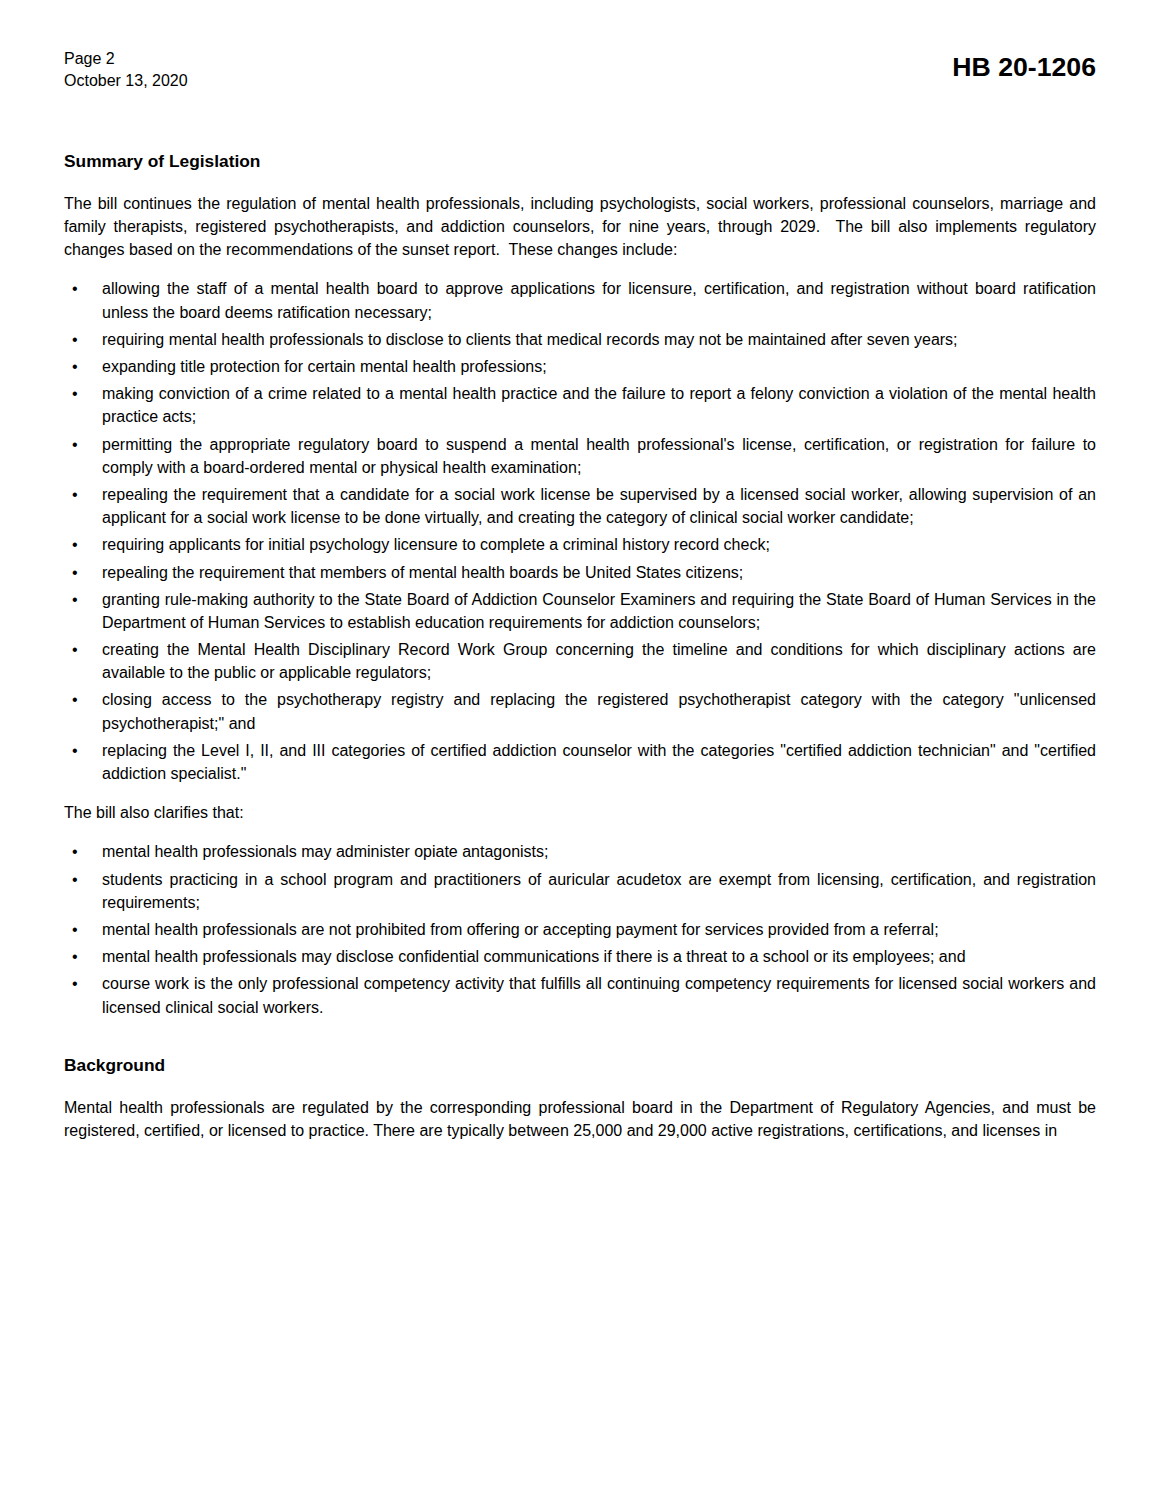Page 2
October 13, 2020
HB 20-1206
Summary of Legislation
The bill continues the regulation of mental health professionals, including psychologists, social workers, professional counselors, marriage and family therapists, registered psychotherapists, and addiction counselors, for nine years, through 2029. The bill also implements regulatory changes based on the recommendations of the sunset report. These changes include:
allowing the staff of a mental health board to approve applications for licensure, certification, and registration without board ratification unless the board deems ratification necessary;
requiring mental health professionals to disclose to clients that medical records may not be maintained after seven years;
expanding title protection for certain mental health professions;
making conviction of a crime related to a mental health practice and the failure to report a felony conviction a violation of the mental health practice acts;
permitting the appropriate regulatory board to suspend a mental health professional's license, certification, or registration for failure to comply with a board-ordered mental or physical health examination;
repealing the requirement that a candidate for a social work license be supervised by a licensed social worker, allowing supervision of an applicant for a social work license to be done virtually, and creating the category of clinical social worker candidate;
requiring applicants for initial psychology licensure to complete a criminal history record check;
repealing the requirement that members of mental health boards be United States citizens;
granting rule-making authority to the State Board of Addiction Counselor Examiners and requiring the State Board of Human Services in the Department of Human Services to establish education requirements for addiction counselors;
creating the Mental Health Disciplinary Record Work Group concerning the timeline and conditions for which disciplinary actions are available to the public or applicable regulators;
closing access to the psychotherapy registry and replacing the registered psychotherapist category with the category "unlicensed psychotherapist;" and
replacing the Level I, II, and III categories of certified addiction counselor with the categories "certified addiction technician" and "certified addiction specialist."
The bill also clarifies that:
mental health professionals may administer opiate antagonists;
students practicing in a school program and practitioners of auricular acudetox are exempt from licensing, certification, and registration requirements;
mental health professionals are not prohibited from offering or accepting payment for services provided from a referral;
mental health professionals may disclose confidential communications if there is a threat to a school or its employees; and
course work is the only professional competency activity that fulfills all continuing competency requirements for licensed social workers and licensed clinical social workers.
Background
Mental health professionals are regulated by the corresponding professional board in the Department of Regulatory Agencies, and must be registered, certified, or licensed to practice. There are typically between 25,000 and 29,000 active registrations, certifications, and licenses in